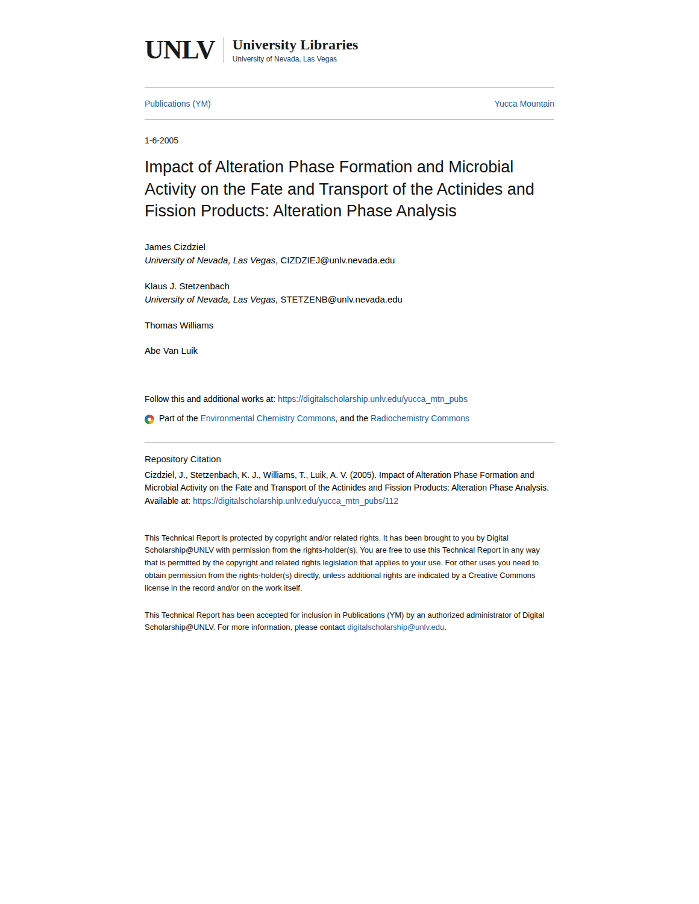UNLV
University Libraries University of Nevada, Las Vegas
Publications (YM) Yucca Mountain
1-6-2005
Impact of Alteration Phase Formation and Microbial Activity on the Fate and Transport of the Actinides and Fission Products: Alteration Phase Analysis
James Cizdziel University of Nevada, Las Vegas, CIZDZIEJ@unlv.nevada.edu
Klaus J. Stetzenbach University of Nevada, Las Vegas, STETZENB@unlv.nevada.edu
Thomas Williams
Abe Van Luik
Follow this and additional works at: https://digitalscholarship.unlv.edu/yucca_mtn_pubs
Part of the Environmental Chemistry Commons, and the Radiochemistry Commons
Repository Citation
Cizdziel, J., Stetzenbach, K. J., Williams, T., Luik, A. V. (2005). Impact of Alteration Phase Formation and Microbial Activity on the Fate and Transport of the Actinides and Fission Products: Alteration Phase Analysis.
Available at: https://digitalscholarship.unlv.edu/yucca_mtn_pubs/112
This Technical Report is protected by copyright and/or related rights. It has been brought to you by Digital Scholarship@UNLV with permission from the rights-holder(s). You are free to use this Technical Report in any way that is permitted by the copyright and related rights legislation that applies to your use. For other uses you need to obtain permission from the rights-holder(s) directly, unless additional rights are indicated by a Creative Commons license in the record and/or on the work itself.
This Technical Report has been accepted for inclusion in Publications (YM) by an authorized administrator of Digital Scholarship@UNLV. For more information, please contact digitalscholarship@unlv.edu.